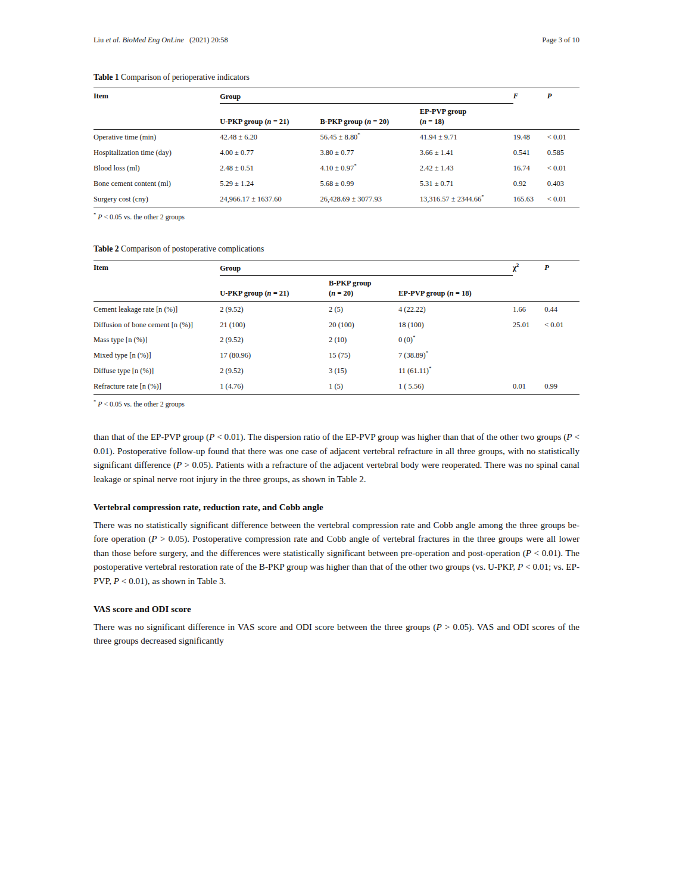Liu et al. BioMed Eng OnLine (2021) 20:58
Page 3 of 10
Table 1 Comparison of perioperative indicators
| Item | Group | F | P |
| --- | --- | --- | --- |
| | U-PKP group ( n = 21) | B-PKP group ( n = 20) | EP-PVP group ( n = 18) | | |
| Operative time (min) | 42.48 ± 6.20 | 56.45 ± 8.80 * | 41.94 ± 9.71 | 19.48 | < 0.01 |
| Hospitalization time (day) | 4.00 ± 0.77 | 3.80 ± 0.77 | 3.66 ± 1.41 | 0.541 | 0.585 |
| Blood loss (ml) | 2.48 ± 0.51 | 4.10 ± 0.97 * | 2.42 ± 1.43 | 16.74 | < 0.01 |
| Bone cement content (ml) | 5.29 ± 1.24 | 5.68 ± 0.99 | 5.31 ± 0.71 | 0.92 | 0.403 |
| Surgery cost (cny) | 24,966.17 ± 1637.60 | 26,428.69 ± 3077.93 | 13,316.57 ± 2344.66 * | 165.63 | < 0.01 |
* P < 0.05 vs. the other 2 groups
Table 2 Comparison of postoperative complications
| Item | Group | χ 2 | P |
| --- | --- | --- | --- |
| | U-PKP group ( n = 21) | B-PKP group ( n = 20) | EP-PVP group ( n = 18) | | |
| Cement leakage rate [n (%)] | 2 (9.52) | 2 (5) | 4 (22.22) | 1.66 | 0.44 |
| Diffusion of bone cement [n (%)] | 21 (100) | 20 (100) | 18 (100) | 25.01 | < 0.01 |
| Mass type [n (%)] | 2 (9.52) | 2 (10) | 0 (0) * | | |
| Mixed type [n (%)] | 17 (80.96) | 15 (75) | 7 (38.89) * | | |
| Diffuse type [n (%)] | 2 (9.52) | 3 (15) | 11 (61.11) * | | |
| Refracture rate [n (%)] | 1 (4.76) | 1 (5) | 1 ( 5.56) | 0.01 | 0.99 |
* P < 0.05 vs. the other 2 groups
than that of the EP-PVP group (P < 0.01). The dispersion ratio of the EP-PVP group was higher than that of the other two groups (P < 0.01). Postoperative follow-up found that there was one case of adjacent vertebral refracture in all three groups, with no statistically significant difference (P > 0.05). Patients with a refracture of the adjacent vertebral body were reoperated. There was no spinal canal leakage or spinal nerve root injury in the three groups, as shown in Table 2.
Vertebral compression rate, reduction rate, and Cobb angle
There was no statistically significant difference between the vertebral compression rate and Cobb angle among the three groups before operation (P > 0.05). Postoperative compression rate and Cobb angle of vertebral fractures in the three groups were all lower than those before surgery, and the differences were statistically significant between pre-operation and post-operation (P < 0.01). The postoperative vertebral restoration rate of the B-PKP group was higher than that of the other two groups (vs. U-PKP, P < 0.01; vs. EP-PVP, P < 0.01), as shown in Table 3.
VAS score and ODI score
There was no significant difference in VAS score and ODI score between the three groups (P > 0.05). VAS and ODI scores of the three groups decreased significantly